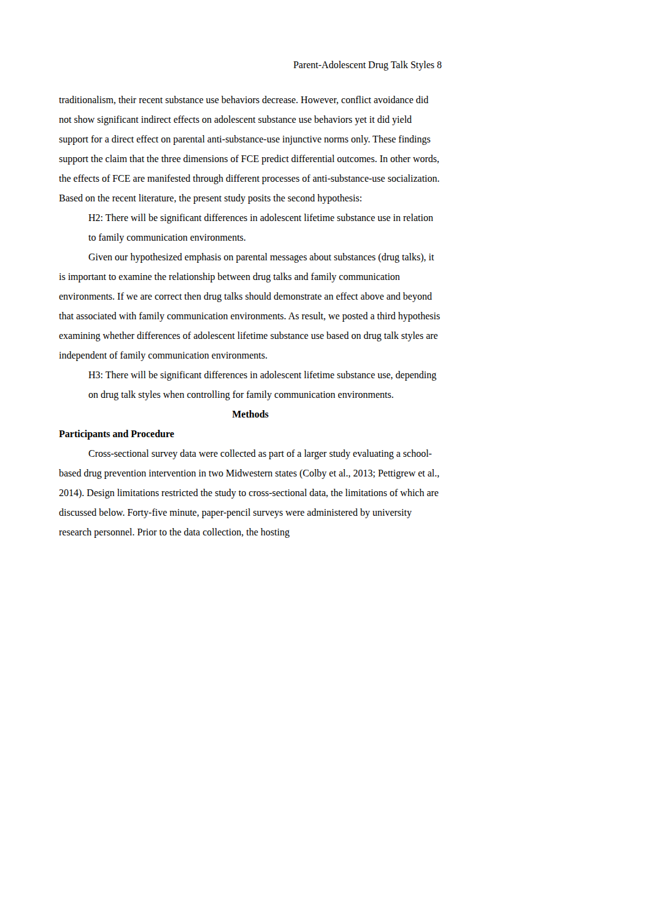Parent-Adolescent Drug Talk Styles 8
traditionalism, their recent substance use behaviors decrease. However, conflict avoidance did not show significant indirect effects on adolescent substance use behaviors yet it did yield support for a direct effect on parental anti-substance-use injunctive norms only. These findings support the claim that the three dimensions of FCE predict differential outcomes. In other words, the effects of FCE are manifested through different processes of anti-substance-use socialization. Based on the recent literature, the present study posits the second hypothesis:
H2: There will be significant differences in adolescent lifetime substance use in relation to family communication environments.
Given our hypothesized emphasis on parental messages about substances (drug talks), it is important to examine the relationship between drug talks and family communication environments. If we are correct then drug talks should demonstrate an effect above and beyond that associated with family communication environments. As result, we posted a third hypothesis examining whether differences of adolescent lifetime substance use based on drug talk styles are independent of family communication environments.
H3: There will be significant differences in adolescent lifetime substance use, depending on drug talk styles when controlling for family communication environments.
Methods
Participants and Procedure
Cross-sectional survey data were collected as part of a larger study evaluating a school-based drug prevention intervention in two Midwestern states (Colby et al., 2013; Pettigrew et al., 2014). Design limitations restricted the study to cross-sectional data, the limitations of which are discussed below. Forty-five minute, paper-pencil surveys were administered by university research personnel. Prior to the data collection, the hosting